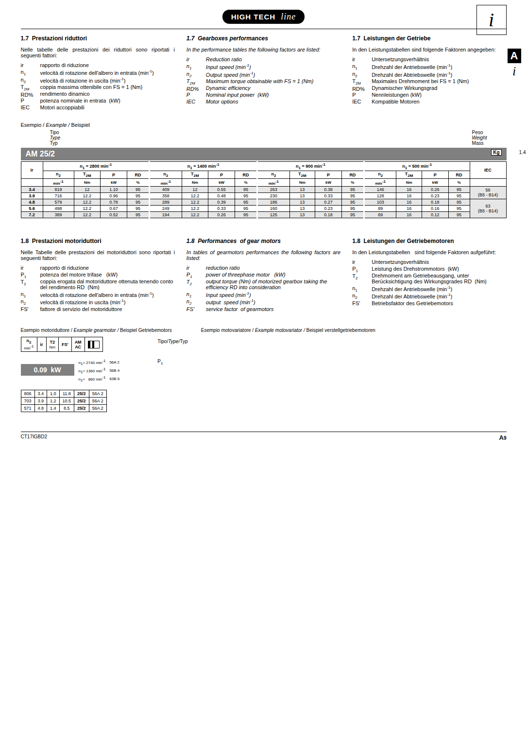HIGH TECH line
i
A i
1.7 Prestazioni riduttori
Nelle tabelle delle prestazioni dei riduttori sono riportati i seguenti fattori:
ir
rapporto di riduzione
n1
velocità di rotazione dell'albero in entrata (min-1)
n2
velocità di rotazione in uscita (min-1)
T2M
coppia massima ottenibile con FS = 1 (Nm)
RD%
rendimento dinamico
P
potenza nominale in entrata (kW)
IEC
Motori accoppiabili
1.7 Gearboxes performances
In the performance tables the following factors are listed:
ir
Reduction ratio
n1
Input speed (min-1)
n2
Output speed (min-1)
T2M
Maximum torque obtainable with FS = 1 (Nm)
RD%
Dynamic efficiency
P
Nominal input power (kW)
IEC
Motor options
1.7 Leistungen der Getriebe
In den Leistungstabellen sind folgende Faktoren angegeben:
ir
Untersetzungsverhältnis
n1
Drehzahl der Antriebswelle (min-1)
n2
Drehzahl der Abtriebswelle (min-1)
T2M
Maximales Drehmoment bei FS = 1 (Nm)
RD%
Dynamischer Wirkungsgrad
P
Nennleistungen (kW)
IEC
Kompatible Motoren
Esempio / Example / Beispiel
Tipo
Type
Typ
Peso
Weight
Mass
AM 25/2 Kg 1.4
| ir | n 1 = 2800 min -1 | n 1 = 1400 min -1 | n 1 = 900 min -1 | n 1 = 500 min -1 | IEC |
| --- | --- | --- | --- | --- | --- |
| n 2 | T 2M | P | RD | n 2 | T 2M | P | RD | n 2 | T 2M | P | RD | n 2 | T 2M | P | RD |
| | min -1 | Nm | kW | % | min -1 | Nm | kW | % | min -1 | Nm | kW | % | min -1 | Nm | kW | % | |
| 3.4 | 819 | 12 | 1.10 | 95 | 409 | 12 | 0.55 | 95 | 263 | 13 | 0.38 | 95 | 146 | 16 | 0.26 | 95 | 56 (B5 - B14) |
| 3.9 | 716 | 12.2 | 0.96 | 95 | 358 | 12.2 | 0.48 | 95 | 230 | 13 | 0.33 | 95 | 128 | 16 | 0.23 | 95 |
| 4.8 | 579 | 12.2 | 0.78 | 95 | 289 | 12.2 | 0.39 | 95 | 186 | 13 | 0.27 | 95 | 103 | 16 | 0.18 | 95 | 63 (B5 - B14) |
| 5.6 | 498 | 12.2 | 0.67 | 95 | 249 | 12.2 | 0.33 | 95 | 160 | 13 | 0.23 | 95 | 89 | 16 | 0.16 | 95 |
| 7.2 | 389 | 12.2 | 0.52 | 95 | 194 | 12.2 | 0.26 | 95 | 125 | 13 | 0.18 | 95 | 69 | 16 | 0.12 | 95 |
1.8 Prestazioni motoriduttori
Nelle Tabelle delle prestazioni dei motoriduttori sono riportati i seguenti fattori:
ir
rapporto di riduzione
P1
potenza del motore trifase (kW)
T2
coppia erogata dal motoriduttore ottenuta tenendo conto del rendimento RD (Nm)
n1
velocità di rotazione dell'albero in entrata (min-1)
n2
velocità di rotazione in uscita (min-1)
FS'
fattore di servizio del motoriduttore
1.8 Performances of gear motors
In tables of gearmotors performances the following factors are listed:
ir
reduction ratio
P1
power of threephase motor (kW)
T2
output torque (Nm) of motorized gearbox taking the efficiency RD into consideration
n1
Input speed (min-1)
n2
output speed (min-1)
FS'
service factor of gearmotors
1.8 Leistungen der Getriebemotoren
In den Leistungstabellen sind folgende Faktoren aufgeführt:
ir
Untersetzungsverhältnis
P1
Leistung des Drehstrommotors (kW)
T2
Drehmoment am Getriebeausgang, unter Berücksichtigung des Wirkungsgrades RD (Nm)
n1
Drehzahl der Antriebswelle (min-1)
n2
Drehzahl der Abtriebswelle (min-1)
FS'
Betriebsfaktor des Getriebemotors
Esempio motoriduttore / Example gearmotor / Beispiel Getriebemotors Esempio motovariatore / Example motovariator / Beispiel verstellgetriebemotoren
| n 2 min -1 | ir | T2 Nm | FS' | AM AC | |
| --- | --- | --- | --- | --- | --- |
0.09 kW
| n 1 = 2740 min -1 | 56A 2 |
| n 1 = 1360 min -1 | 56B 4 |
| n 1 = 860 min -1 | 63B 6 |
| 806 | 3.4 | 1.0 | 11.8 | 25/2 | 56A 2 |
| 703 | 3.9 | 1.2 | 10.5 | 25/2 | 56A 2 |
| 571 | 4.8 | 1.4 | 8.5 | 25/2 | 56A 2 |
Tipo/Type/Typ
P1
CT17IGBD2 A9